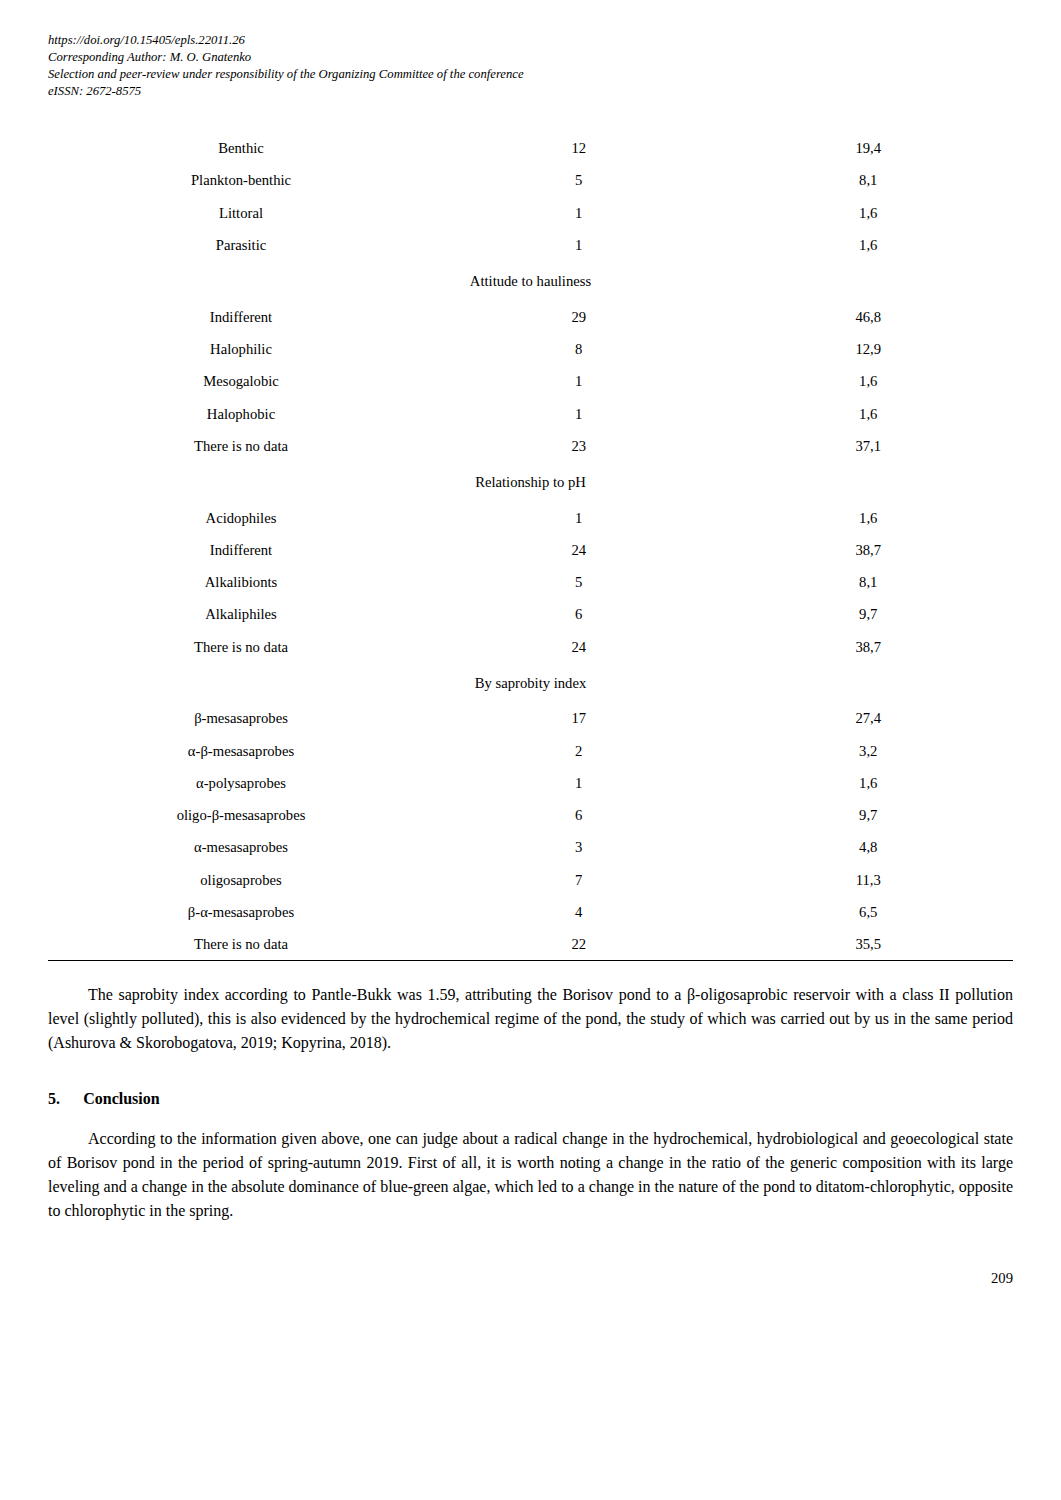https://doi.org/10.15405/epls.22011.26
Corresponding Author: M. O. Gnatenko
Selection and peer-review under responsibility of the Organizing Committee of the conference
eISSN: 2672-8575
| Benthic | 12 | 19,4 |
| Plankton-benthic | 5 | 8,1 |
| Littoral | 1 | 1,6 |
| Parasitic | 1 | 1,6 |
| Attitude to hauliness |
| Indifferent | 29 | 46,8 |
| Halophilic | 8 | 12,9 |
| Mesogalobic | 1 | 1,6 |
| Halophobic | 1 | 1,6 |
| There is no data | 23 | 37,1 |
| Relationship to pH |
| Acidophiles | 1 | 1,6 |
| Indifferent | 24 | 38,7 |
| Alkalibionts | 5 | 8,1 |
| Alkaliphiles | 6 | 9,7 |
| There is no data | 24 | 38,7 |
| By saprobity index |
| β-mesasaprobes | 17 | 27,4 |
| α-β-mesasaprobes | 2 | 3,2 |
| α-polysaprobes | 1 | 1,6 |
| oligo-β-mesasaprobes | 6 | 9,7 |
| α-mesasaprobes | 3 | 4,8 |
| oligosaprobes | 7 | 11,3 |
| β-α-mesasaprobes | 4 | 6,5 |
| There is no data | 22 | 35,5 |
The saprobity index according to Pantle-Bukk was 1.59, attributing the Borisov pond to a β-oligosaprobic reservoir with a class II pollution level (slightly polluted), this is also evidenced by the hydrochemical regime of the pond, the study of which was carried out by us in the same period (Ashurova & Skorobogatova, 2019; Kopyrina, 2018).
5. Conclusion
According to the information given above, one can judge about a radical change in the hydrochemical, hydrobiological and geoecological state of Borisov pond in the period of spring-autumn 2019. First of all, it is worth noting a change in the ratio of the generic composition with its large leveling and a change in the absolute dominance of blue-green algae, which led to a change in the nature of the pond to ditatom-chlorophytic, opposite to chlorophytic in the spring.
209